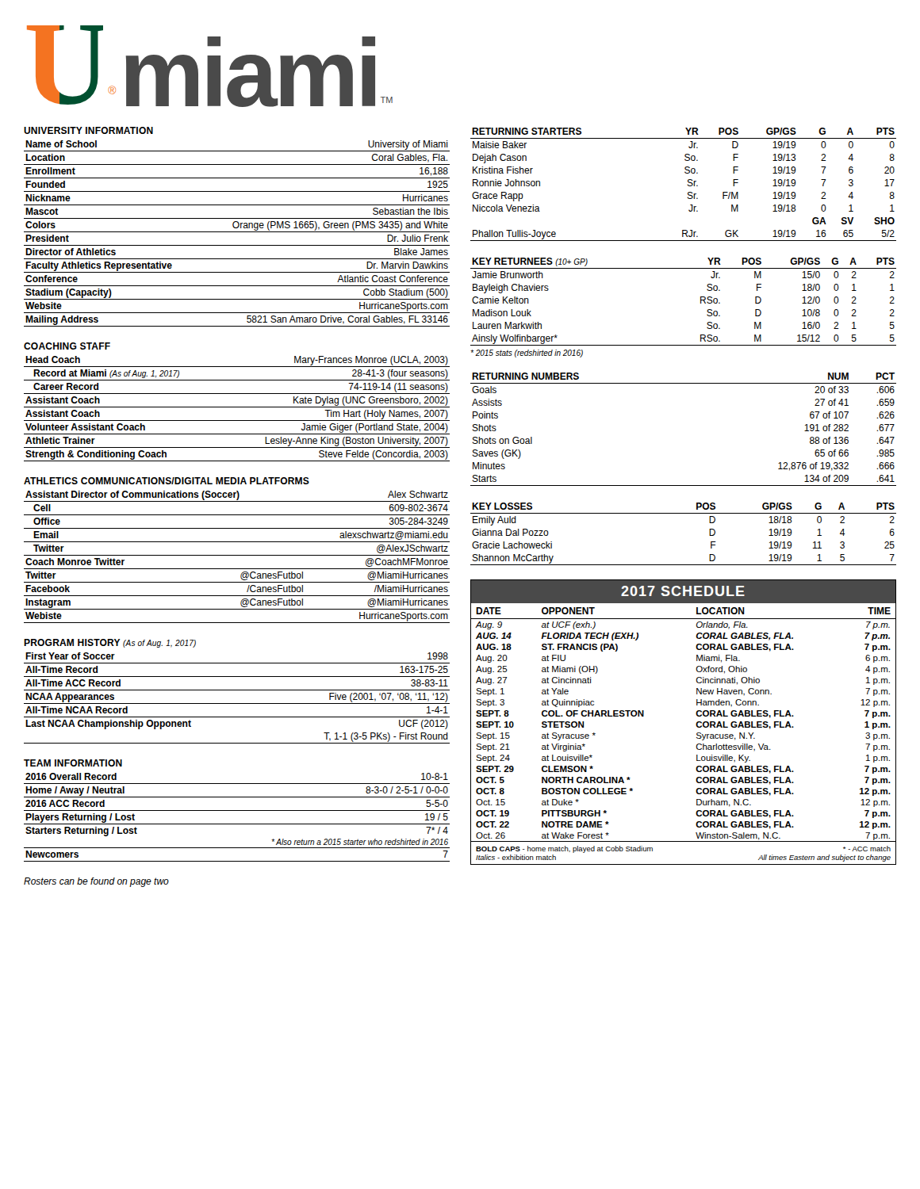U®miami TM
University Information
| Name of School | University of Miami |
| Location | Coral Gables, Fla. |
| Enrollment | 16,188 |
| Founded | 1925 |
| Nickname | Hurricanes |
| Mascot | Sebastian the Ibis |
| Colors | Orange (PMS 1665), Green (PMS 3435) and White |
| President | Dr. Julio Frenk |
| Director of Athletics | Blake James |
| Faculty Athletics Representative | Dr. Marvin Dawkins |
| Conference | Atlantic Coast Conference |
| Stadium (Capacity) | Cobb Stadium (500) |
| Website | HurricaneSports.com |
| Mailing Address | 5821 San Amaro Drive, Coral Gables, FL 33146 |
Coaching Staff
| Head Coach | Mary-Frances Monroe (UCLA, 2003) |
| Record at Miami (As of Aug. 1, 2017) | 28-41-3 (four seasons) |
| Career Record | 74-119-14 (11 seasons) |
| Assistant Coach | Kate Dylag (UNC Greensboro, 2002) |
| Assistant Coach | Tim Hart (Holy Names, 2007) |
| Volunteer Assistant Coach | Jamie Giger (Portland State, 2004) |
| Athletic Trainer | Lesley-Anne King (Boston University, 2007) |
| Strength & Conditioning Coach | Steve Felde (Concordia, 2003) |
Athletics Communications/Digital Media Platforms
| Assistant Director of Communications (Soccer) | Alex Schwartz |
| Cell | 609-802-3674 |
| Office | 305-284-3249 |
| Email | alexschwartz@miami.edu |
| Twitter | @AlexJSchwartz |
| Coach Monroe Twitter | @CoachMFMonroe |
| Twitter | @CanesFutbol | @MiamiHurricanes |
| Facebook | /CanesFutbol | /MiamiHurricanes |
| Instagram | @CanesFutbol | @MiamiHurricanes |
| Webiste | HurricaneSports.com |
Program History (As of Aug. 1, 2017)
| First Year of Soccer | 1998 |
| All-Time Record | 163-175-25 |
| All-Time ACC Record | 38-83-11 |
| NCAA Appearances | Five (2001, ‘07, ‘08, ‘11, ‘12) |
| All-Time NCAA Record | 1-4-1 |
| Last NCAA Championship Opponent | UCF (2012) |
| | T, 1-1 (3-5 PKs) - First Round |
Team Information
| 2016 Overall Record | 10-8-1 |
| Home / Away / Neutral | 8-3-0 / 2-5-1 / 0-0-0 |
| 2016 ACC Record | 5-5-0 |
| Players Returning / Lost | 19 / 5 |
| Starters Returning / Lost | 7* / 4 |
| * Also return a 2015 starter who redshirted in 2016 |
| Newcomers | 7 |
Rosters can be found on page two
| RETURNING STARTERS | YR | POS | GP/GS | G | A | PTS |
| --- | --- | --- | --- | --- | --- | --- |
| Maisie Baker | Jr. | D | 19/19 | 0 | 0 | 0 |
| Dejah Cason | So. | F | 19/13 | 2 | 4 | 8 |
| Kristina Fisher | So. | F | 19/19 | 7 | 6 | 20 |
| Ronnie Johnson | Sr. | F | 19/19 | 7 | 3 | 17 |
| Grace Rapp | Sr. | F/M | 19/19 | 2 | 4 | 8 |
| Niccola Venezia | Jr. | M | 19/18 | 0 | 1 | 1 |
| | | | | GA | SV | SHO |
| Phallon Tullis-Joyce | RJr. | GK | 19/19 | 16 | 65 | 5/2 |
| KEY RETURNEES (10+ GP) | YR | POS | GP/GS | G | A | PTS |
| --- | --- | --- | --- | --- | --- | --- |
| Jamie Brunworth | Jr. | M | 15/0 | 0 | 2 | 2 |
| Bayleigh Chaviers | So. | F | 18/0 | 0 | 1 | 1 |
| Camie Kelton | RSo. | D | 12/0 | 0 | 2 | 2 |
| Madison Louk | So. | D | 10/8 | 0 | 2 | 2 |
| Lauren Markwith | So. | M | 16/0 | 2 | 1 | 5 |
| Ainsly Wolfinbarger* | RSo. | M | 15/12 | 0 | 5 | 5 |
* 2015 stats (redshirted in 2016)
| RETURNING NUMBERS | NUM | PCT |
| --- | --- | --- |
| Goals | 20 of 33 | .606 |
| Assists | 27 of 41 | .659 |
| Points | 67 of 107 | .626 |
| Shots | 191 of 282 | .677 |
| Shots on Goal | 88 of 136 | .647 |
| Saves (GK) | 65 of 66 | .985 |
| Minutes | 12,876 of 19,332 | .666 |
| Starts | 134 of 209 | .641 |
| KEY LOSSES | POS | GP/GS | G | A | PTS |
| --- | --- | --- | --- | --- | --- |
| Emily Auld | D | 18/18 | 0 | 2 | 2 |
| Gianna Dal Pozzo | D | 19/19 | 1 | 4 | 6 |
| Gracie Lachowecki | F | 19/19 | 11 | 3 | 25 |
| Shannon McCarthy | D | 19/19 | 1 | 5 | 7 |
2017 SCHEDULE
| DATE | OPPONENT | LOCATION | TIME |
| --- | --- | --- | --- |
| Aug. 9 | at UCF (exh.) | Orlando, Fla. | 7 p.m. |
| Aug. 14 | Florida Tech (exh.) | Coral Gables, Fla. | 7 p.m. |
| Aug. 18 | St. Francis (PA) | Coral Gables, Fla. | 7 p.m. |
| Aug. 20 | at FIU | Miami, Fla. | 6 p.m. |
| Aug. 25 | at Miami (OH) | Oxford, Ohio | 4 p.m. |
| Aug. 27 | at Cincinnati | Cincinnati, Ohio | 1 p.m. |
| Sept. 1 | at Yale | New Haven, Conn. | 7 p.m. |
| Sept. 3 | at Quinnipiac | Hamden, Conn. | 12 p.m. |
| Sept. 8 | Col. of Charleston | Coral Gables, Fla. | 7 p.m. |
| Sept. 10 | Stetson | Coral Gables, Fla. | 1 p.m. |
| Sept. 15 | at Syracuse * | Syracuse, N.Y. | 3 p.m. |
| Sept. 21 | at Virginia* | Charlottesville, Va. | 7 p.m. |
| Sept. 24 | at Louisville* | Louisville, Ky. | 1 p.m. |
| Sept. 29 | Clemson * | Coral Gables, Fla. | 7 p.m. |
| Oct. 5 | North Carolina * | Coral Gables, Fla. | 7 p.m. |
| Oct. 8 | Boston College * | Coral Gables, Fla. | 12 p.m. |
| Oct. 15 | at Duke * | Durham, N.C. | 12 p.m. |
| Oct. 19 | Pittsburgh * | Coral Gables, Fla. | 7 p.m. |
| Oct. 22 | Notre Dame * | Coral Gables, Fla. | 12 p.m. |
| Oct. 26 | at Wake Forest * | Winston-Salem, N.C. | 7 p.m. |
BOLD CAPS - home match, played at Cobb Stadium
Italics - exhibition match
* - ACC match
All times Eastern and subject to change